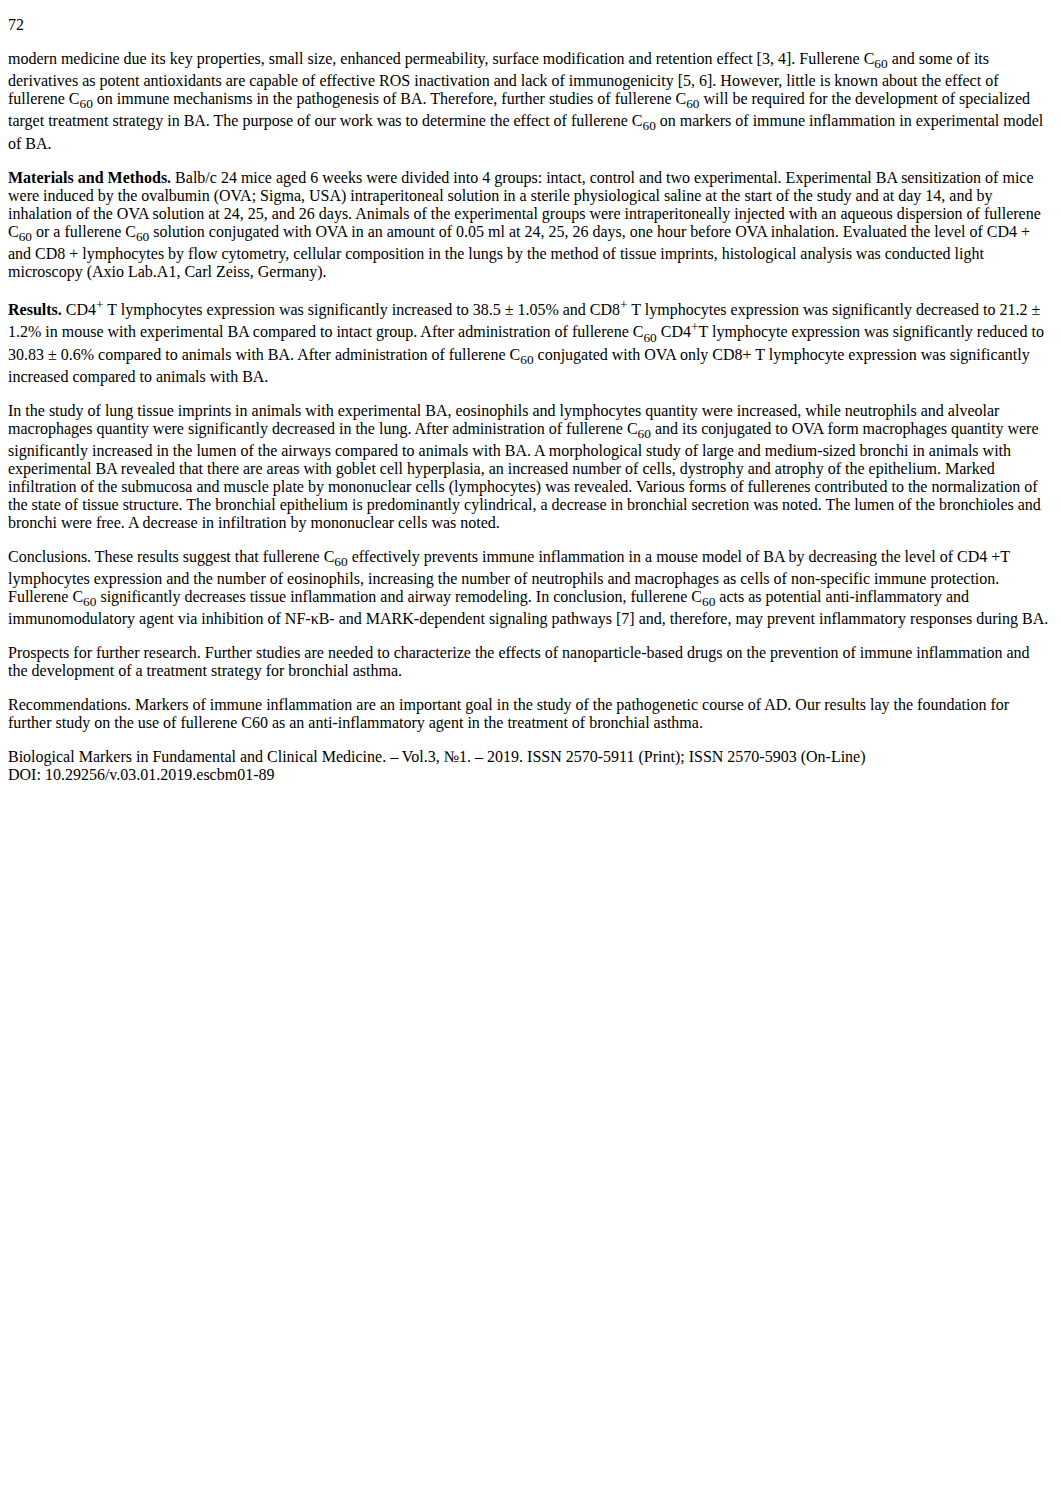72
modern medicine due its key properties, small size, enhanced permeability, surface modification and retention effect [3, 4]. Fullerene C60 and some of its derivatives as potent antioxidants are capable of effective ROS inactivation and lack of immunogenicity [5, 6]. However, little is known about the effect of fullerene C60 on immune mechanisms in the pathogenesis of BA. Therefore, further studies of fullerene C60 will be required for the development of specialized target treatment strategy in BA. The purpose of our work was to determine the effect of fullerene C60 on markers of immune inflammation in experimental model of BA.
Materials and Methods. Balb/c 24 mice aged 6 weeks were divided into 4 groups: intact, control and two experimental. Experimental BA sensitization of mice were induced by the ovalbumin (OVA; Sigma, USA) intraperitoneal solution in a sterile physiological saline at the start of the study and at day 14, and by inhalation of the OVA solution at 24, 25, and 26 days. Animals of the experimental groups were intraperitoneally injected with an aqueous dispersion of fullerene C60 or a fullerene C60 solution conjugated with OVA in an amount of 0.05 ml at 24, 25, 26 days, one hour before OVA inhalation. Evaluated the level of CD4 + and CD8 + lymphocytes by flow cytometry, cellular composition in the lungs by the method of tissue imprints, histological analysis was conducted light microscopy (Axio Lab.A1, Carl Zeiss, Germany).
Results. CD4+ T lymphocytes expression was significantly increased to 38.5 ± 1.05% and CD8+ T lymphocytes expression was significantly decreased to 21.2 ± 1.2% in mouse with experimental BA compared to intact group. After administration of fullerene C60 CD4+T lymphocyte expression was significantly reduced to 30.83 ± 0.6% compared to animals with BA. After administration of fullerene C60 conjugated with OVA only CD8+ T lymphocyte expression was significantly increased compared to animals with BA.
In the study of lung tissue imprints in animals with experimental BA, eosinophils and lymphocytes quantity were increased, while neutrophils and alveolar macrophages quantity were significantly decreased in the lung. After administration of fullerene C60 and its conjugated to OVA form macrophages quantity were significantly increased in the lumen of the airways compared to animals with BA. A morphological study of large and medium-sized bronchi in animals with experimental BA revealed that there are areas with goblet cell hyperplasia, an increased number of cells, dystrophy and atrophy of the epithelium. Marked infiltration of the submucosa and muscle plate by mononuclear cells (lymphocytes) was revealed. Various forms of fullerenes contributed to the normalization of the state of tissue structure. The bronchial epithelium is predominantly cylindrical, a decrease in bronchial secretion was noted. The lumen of the bronchioles and bronchi were free. A decrease in infiltration by mononuclear cells was noted.
Conclusions. These results suggest that fullerene C60 effectively prevents immune inflammation in a mouse model of BA by decreasing the level of CD4 +T lymphocytes expression and the number of eosinophils, increasing the number of neutrophils and macrophages as cells of non-specific immune protection. Fullerene C60 significantly decreases tissue inflammation and airway remodeling. In conclusion, fullerene C60 acts as potential anti-inflammatory and immunomodulatory agent via inhibition of NF-κB- and MARK-dependent signaling pathways [7] and, therefore, may prevent inflammatory responses during BA.
Prospects for further research. Further studies are needed to characterize the effects of nanoparticle-based drugs on the prevention of immune inflammation and the development of a treatment strategy for bronchial asthma.
Recommendations. Markers of immune inflammation are an important goal in the study of the pathogenetic course of AD. Our results lay the foundation for further study on the use of fullerene C60 as an anti-inflammatory agent in the treatment of bronchial asthma.
Biological Markers in Fundamental and Clinical Medicine. – Vol.3, №1. – 2019. ISSN 2570-5911 (Print); ISSN 2570-5903 (On-Line)
DOI: 10.29256/v.03.01.2019.escbm01-89